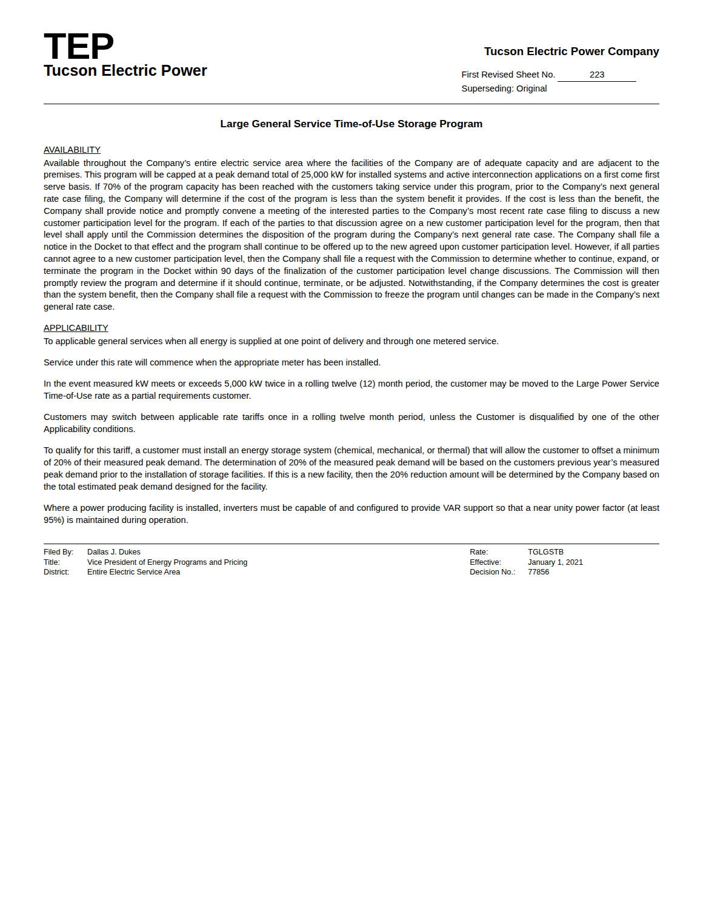TEP
Tucson Electric Power
Tucson Electric Power Company
First Revised Sheet No. 223
Superseding: Original
Large General Service Time-of-Use Storage Program
AVAILABILITY
Available throughout the Company’s entire electric service area where the facilities of the Company are of adequate capacity and are adjacent to the premises. This program will be capped at a peak demand total of 25,000 kW for installed systems and active interconnection applications on a first come first serve basis. If 70% of the program capacity has been reached with the customers taking service under this program, prior to the Company’s next general rate case filing, the Company will determine if the cost of the program is less than the system benefit it provides. If the cost is less than the benefit, the Company shall provide notice and promptly convene a meeting of the interested parties to the Company’s most recent rate case filing to discuss a new customer participation level for the program. If each of the parties to that discussion agree on a new customer participation level for the program, then that level shall apply until the Commission determines the disposition of the program during the Company’s next general rate case. The Company shall file a notice in the Docket to that effect and the program shall continue to be offered up to the new agreed upon customer participation level. However, if all parties cannot agree to a new customer participation level, then the Company shall file a request with the Commission to determine whether to continue, expand, or terminate the program in the Docket within 90 days of the finalization of the customer participation level change discussions. The Commission will then promptly review the program and determine if it should continue, terminate, or be adjusted. Notwithstanding, if the Company determines the cost is greater than the system benefit, then the Company shall file a request with the Commission to freeze the program until changes can be made in the Company’s next general rate case.
APPLICABILITY
To applicable general services when all energy is supplied at one point of delivery and through one metered service.
Service under this rate will commence when the appropriate meter has been installed.
In the event measured kW meets or exceeds 5,000 kW twice in a rolling twelve (12) month period, the customer may be moved to the Large Power Service Time-of-Use rate as a partial requirements customer.
Customers may switch between applicable rate tariffs once in a rolling twelve month period, unless the Customer is disqualified by one of the other Applicability conditions.
To qualify for this tariff, a customer must install an energy storage system (chemical, mechanical, or thermal) that will allow the customer to offset a minimum of 20% of their measured peak demand. The determination of 20% of the measured peak demand will be based on the customers previous year’s measured peak demand prior to the installation of storage facilities. If this is a new facility, then the 20% reduction amount will be determined by the Company based on the total estimated peak demand designed for the facility.
Where a power producing facility is installed, inverters must be capable of and configured to provide VAR support so that a near unity power factor (at least 95%) is maintained during operation.
| Filed By: | Dallas J. Dukes | Rate: | TGLGSTB |
| Title: | Vice President of Energy Programs and Pricing | Effective: | January 1, 2021 |
| District: | Entire Electric Service Area | Decision No.: | 77856 |